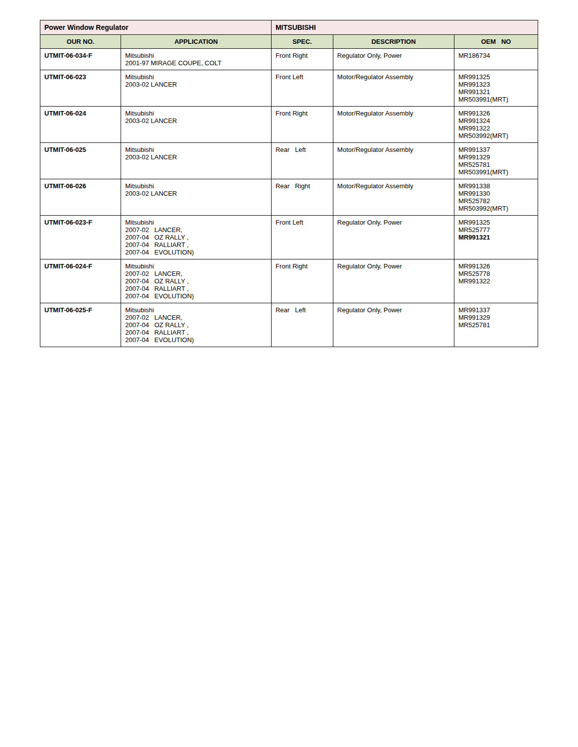| Power Window Regulator | MITSUBISHI |
| --- | --- |
| OUR NO. | APPLICATION | SPEC. | DESCRIPTION | OEM NO |
| UTMIT-06-034-F | Mitsubishi 2001-97 MIRAGE COUPE, COLT | Front Right | Regulator Only, Power | MR186734 |
| UTMIT-06-023 | Mitsubishi 2003-02 LANCER | Front Left | Motor/Regulator Assembly | MR991325 MR991323 MR991321 MR503991(MRT) |
| UTMIT-06-024 | Mitsubishi 2003-02 LANCER | Front Right | Motor/Regulator Assembly | MR991326 MR991324 MR991322 MR503992(MRT) |
| UTMIT-06-025 | Mitsubishi 2003-02 LANCER | Rear Left | Motor/Regulator Assembly | MR991337 MR991329 MR525781 MR503991(MRT) |
| UTMIT-06-026 | Mitsubishi 2003-02 LANCER | Rear Right | Motor/Regulator Assembly | MR991338 MR991330 MR525782 MR503992(MRT) |
| UTMIT-06-023-F | Mitsubishi 2007-02 LANCER, 2007-04 OZ RALLY , 2007-04 RALLIART , 2007-04 EVOLUTION) | Front Left | Regulator Only, Power | MR991325 MR525777 MR991321 |
| UTMIT-06-024-F | Mitsubishi 2007-02 LANCER, 2007-04 OZ RALLY , 2007-04 RALLIART , 2007-04 EVOLUTION) | Front Right | Regulator Only, Power | MR991326 MR525778 MR991322 |
| UTMIT-06-025-F | Mitsubishi 2007-02 LANCER, 2007-04 OZ RALLY , 2007-04 RALLIART , 2007-04 EVOLUTION) | Rear Left | Regulator Only, Power | MR991337 MR991329 MR525781 |